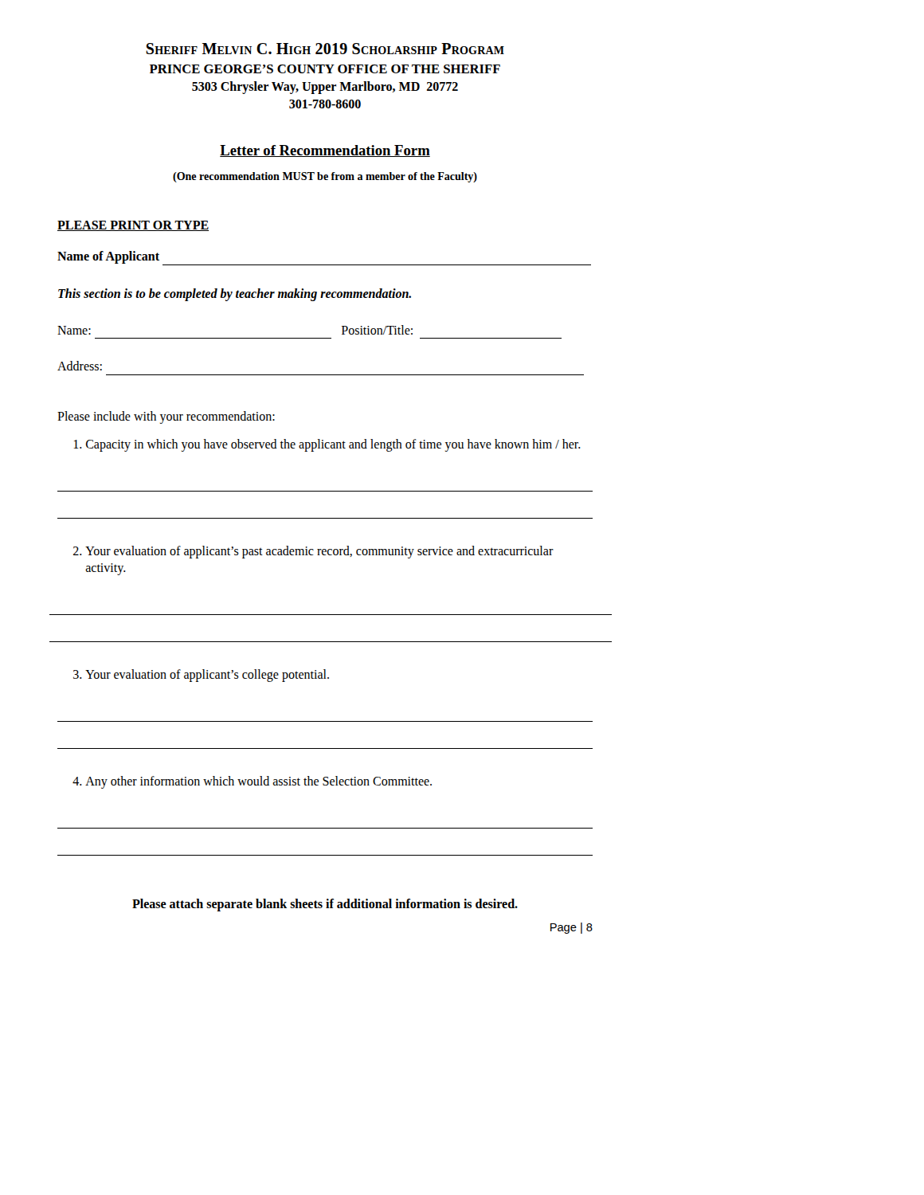Sheriff Melvin C. High 2019 Scholarship Program
PRINCE GEORGE’S COUNTY OFFICE OF THE SHERIFF
5303 Chrysler Way, Upper Marlboro, MD 20772
301-780-8600
Letter of Recommendation Form
(One recommendation MUST be from a member of the Faculty)
PLEASE PRINT OR TYPE
Name of Applicant
This section is to be completed by teacher making recommendation.
Name: Position/Title:
Address:
Please include with your recommendation:
Capacity in which you have observed the applicant and length of time you have known him / her.
Your evaluation of applicant’s past academic record, community service and extracurricular activity.
Your evaluation of applicant’s college potential.
Any other information which would assist the Selection Committee.
Please attach separate blank sheets if additional information is desired.
Page | 8